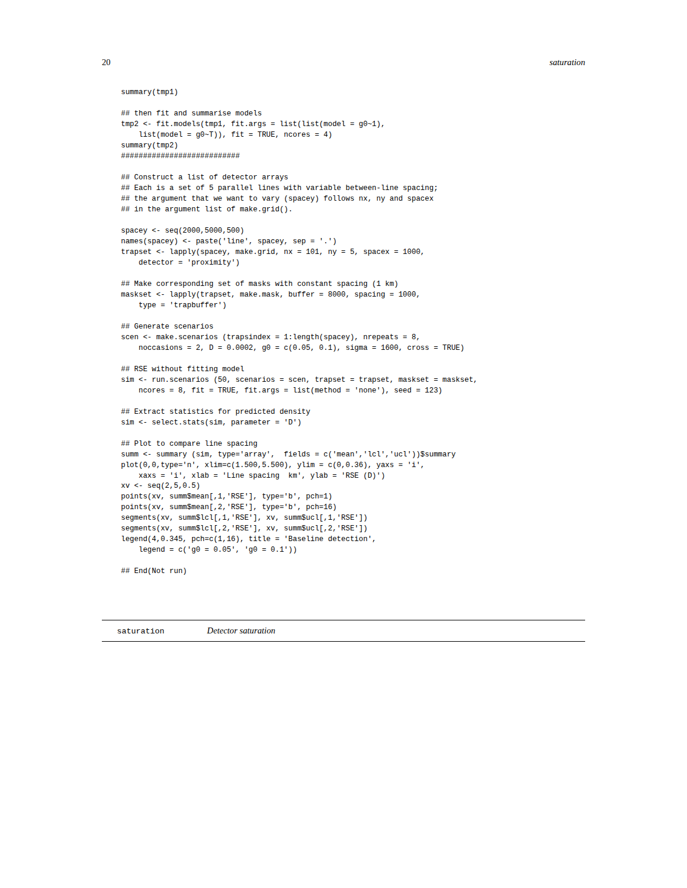20 saturation
summary(tmp1)

## then fit and summarise models
tmp2 <- fit.models(tmp1, fit.args = list(list(model = g0~1),
    list(model = g0~T)), fit = TRUE, ncores = 4)
summary(tmp2)
###########################

## Construct a list of detector arrays
## Each is a set of 5 parallel lines with variable between-line spacing;
## the argument that we want to vary (spacey) follows nx, ny and spacex
## in the argument list of make.grid().

spacey <- seq(2000,5000,500)
names(spacey) <- paste('line', spacey, sep = '.')
trapset <- lapply(spacey, make.grid, nx = 101, ny = 5, spacex = 1000,
    detector = 'proximity')

## Make corresponding set of masks with constant spacing (1 km)
maskset <- lapply(trapset, make.mask, buffer = 8000, spacing = 1000,
    type = 'trapbuffer')

## Generate scenarios
scen <- make.scenarios (trapsindex = 1:length(spacey), nrepeats = 8,
    noccasions = 2, D = 0.0002, g0 = c(0.05, 0.1), sigma = 1600, cross = TRUE)

## RSE without fitting model
sim <- run.scenarios (50, scenarios = scen, trapset = trapset, maskset = maskset,
    ncores = 8, fit = TRUE, fit.args = list(method = 'none'), seed = 123)

## Extract statistics for predicted density
sim <- select.stats(sim, parameter = 'D')

## Plot to compare line spacing
summ <- summary (sim, type='array',  fields = c('mean','lcl','ucl'))$summary
plot(0,0,type='n', xlim=c(1.500,5.500), ylim = c(0,0.36), yaxs = 'i',
    xaxs = 'i', xlab = 'Line spacing  km', ylab = 'RSE (D)')
xv <- seq(2,5,0.5)
points(xv, summ$mean[,1,'RSE'], type='b', pch=1)
points(xv, summ$mean[,2,'RSE'], type='b', pch=16)
segments(xv, summ$lcl[,1,'RSE'], xv, summ$ucl[,1,'RSE'])
segments(xv, summ$lcl[,2,'RSE'], xv, summ$ucl[,2,'RSE'])
legend(4,0.345, pch=c(1,16), title = 'Baseline detection',
    legend = c('g0 = 0.05', 'g0 = 0.1'))

## End(Not run)
saturation Detector saturation